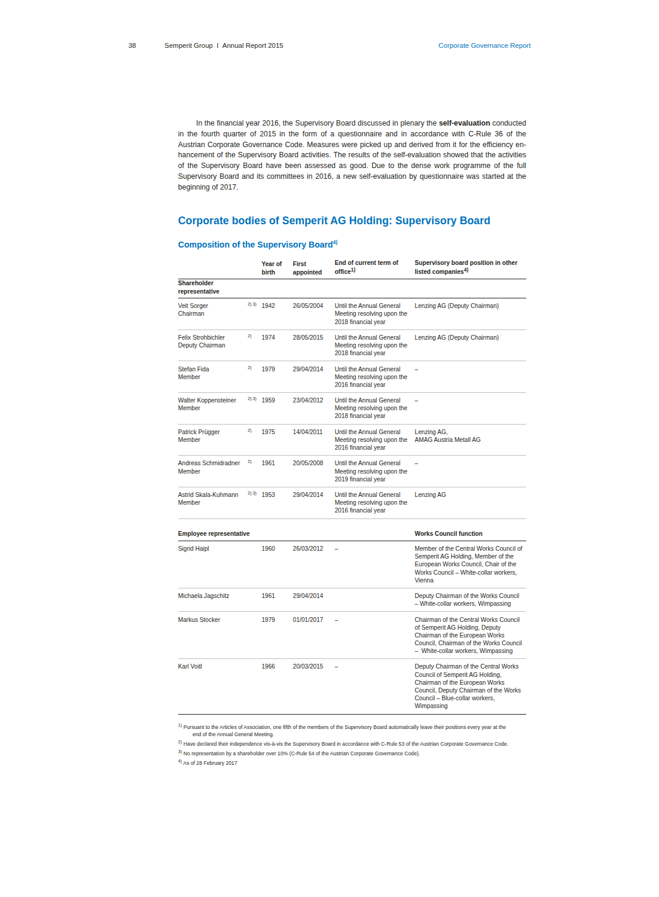38
Semperit Group I Annual Report 2015
Corporate Governance Report
In the financial year 2016, the Supervisory Board discussed in plenary the self-evaluation conducted in the fourth quarter of 2015 in the form of a questionnaire and in accordance with C-Rule 36 of the Austrian Corporate Governance Code. Measures were picked up and derived from it for the efficiency enhancement of the Supervisory Board activities. The results of the self-evaluation showed that the activities of the Supervisory Board have been assessed as good. Due to the dense work programme of the full Supervisory Board and its committees in 2016, a new self-evaluation by questionnaire was started at the beginning of 2017.
Corporate bodies of Semperit AG Holding: Supervisory Board
Composition of the Supervisory Board4)
| | | Year of birth | First appointed | End of current term of office 1) | Supervisory board position in other listed companies 4) |
| --- | --- | --- | --- | --- | --- |
| Shareholder representative |
| Veit Sorger Chairman | 2) 3) | 1942 | 26/05/2004 | Until the Annual General Meeting resolving upon the 2018 financial year | Lenzing AG (Deputy Chairman) |
| Felix Strohbichler Deputy Chairman | 2) | 1974 | 28/05/2015 | Until the Annual General Meeting resolving upon the 2018 financial year | Lenzing AG (Deputy Chairman) |
| Stefan Fida Member | 2) | 1979 | 29/04/2014 | Until the Annual General Meeting resolving upon the 2016 financial year | – |
| Walter Koppensteiner Member | 2) 3) | 1959 | 23/04/2012 | Until the Annual General Meeting resolving upon the 2018 financial year | – |
| Patrick Prügger Member | 2) | 1975 | 14/04/2011 | Until the Annual General Meeting resolving upon the 2016 financial year | Lenzing AG, AMAG Austria Metall AG |
| Andreas Schmidradner Member | 2) | 1961 | 20/05/2008 | Until the Annual General Meeting resolving upon the 2019 financial year | – |
| Astrid Skala-Kuhmann Member | 2) 3) | 1953 | 29/04/2014 | Until the Annual General Meeting resolving upon the 2016 financial year | Lenzing AG |
| Employee representative | Works Council function |
| Sigrid Haipl | | 1960 | 26/03/2012 | – | Member of the Central Works Council of Semperit AG Holding, Member of the European Works Council, Chair of the Works Council – White-collar workers, Vienna |
| Michaela Jagschitz | | 1961 | 29/04/2014 | | Deputy Chairman of the Works Council – White-collar workers, Wimpassing |
| Markus Stocker | | 1979 | 01/01/2017 | – | Chairman of the Central Works Council of Semperit AG Holding, Deputy Chairman of the European Works Council, Chairman of the Works Council – White-collar workers, Wimpassing |
| Karl Voitl | | 1966 | 20/03/2015 | – | Deputy Chairman of the Central Works Council of Semperit AG Holding, Chairman of the European Works Council, Deputy Chairman of the Works Council – Blue-collar workers, Wimpassing |
1) Pursuant to the Articles of Association, one fifth of the members of the Supervisory Board automatically leave their positions every year at the end of the Annual General Meeting.
2) Have declared their independence vis-à-vis the Supervisory Board in accordance with C-Rule 53 of the Austrian Corporate Governance Code.
3) No representation by a shareholder over 10% (C-Rule 54 of the Austrian Corporate Governance Code).
4) As of 28 February 2017